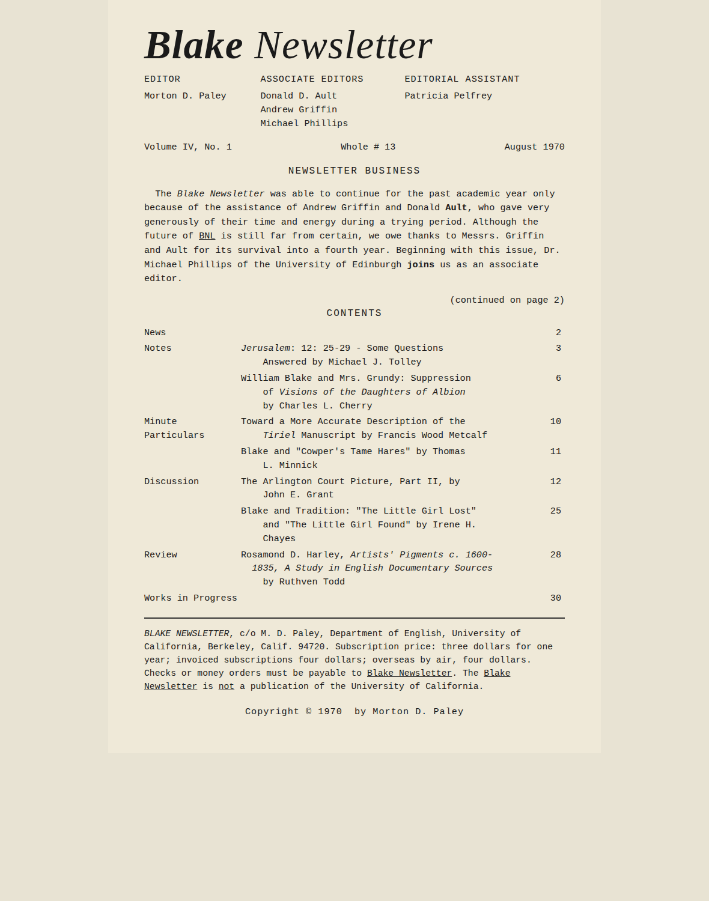Blake Newsletter
| EDITOR | ASSOCIATE EDITORS | EDITORIAL ASSISTANT |
| Morton D. Paley | Donald D. Ault Andrew Griffin Michael Phillips | Patricia Pelfrey |
Volume IV, No. 1 Whole # 13 August 1970
NEWSLETTER BUSINESS
The Blake Newsletter was able to continue for the past academic year only because of the assistance of Andrew Griffin and Donald Ault, who gave very generously of their time and energy during a trying period. Although the future of BNL is still far from certain, we owe thanks to Messrs. Griffin and Ault for its survival into a fourth year. Beginning with this issue, Dr. Michael Phillips of the University of Edinburgh joins us as an associate editor.
(continued on page 2)
CONTENTS
| News | | 2 |
| Notes | Jerusalem : 12: 25-29 - Some Questions Answered by Michael J. Tolley | 3 |
| | William Blake and Mrs. Grundy: Suppression of Visions of the Daughters of Albion by Charles L. Cherry | 6 |
| Minute Particulars | Toward a More Accurate Description of the Tiriel Manuscript by Francis Wood Metcalf | 10 |
| | Blake and "Cowper's Tame Hares" by Thomas L. Minnick | 11 |
| Discussion | The Arlington Court Picture, Part II, by John E. Grant | 12 |
| | Blake and Tradition: "The Little Girl Lost" and "The Little Girl Found" by Irene H. Chayes | 25 |
| Review | Rosamond D. Harley, Artists' Pigments c. 1600- 1835, A Study in English Documentary Sources by Ruthven Todd | 28 |
| Works in Progress | | 30 |
BLAKE NEWSLETTER, c/o M. D. Paley, Department of English, University of California, Berkeley, Calif. 94720. Subscription price: three dollars for one year; invoiced subscriptions four dollars; overseas by air, four dollars. Checks or money orders must be payable to Blake Newsletter. The Blake Newsletter is not a publication of the University of California.
Copyright © 1970 by Morton D. Paley